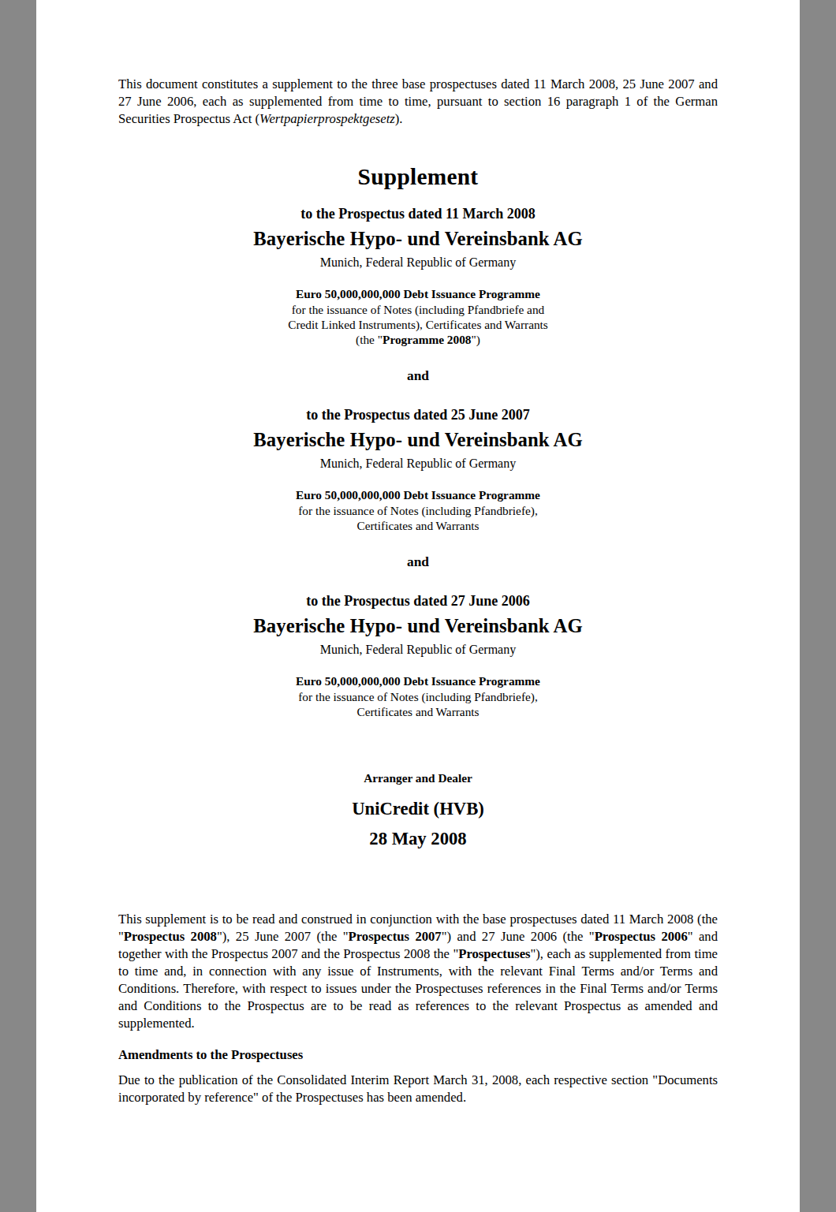This document constitutes a supplement to the three base prospectuses dated 11 March 2008, 25 June 2007 and 27 June 2006, each as supplemented from time to time, pursuant to section 16 paragraph 1 of the German Securities Prospectus Act (Wertpapierprospektgesetz).
Supplement
to the Prospectus dated 11 March 2008
Bayerische Hypo- und Vereinsbank AG
Munich, Federal Republic of Germany
Euro 50,000,000,000 Debt Issuance Programme
for the issuance of Notes (including Pfandbriefe and
Credit Linked Instruments), Certificates and Warrants
(the "Programme 2008")
and
to the Prospectus dated 25 June 2007
Bayerische Hypo- und Vereinsbank AG
Munich, Federal Republic of Germany
Euro 50,000,000,000 Debt Issuance Programme
for the issuance of Notes (including Pfandbriefe),
Certificates and Warrants
and
to the Prospectus dated 27 June 2006
Bayerische Hypo- und Vereinsbank AG
Munich, Federal Republic of Germany
Euro 50,000,000,000 Debt Issuance Programme
for the issuance of Notes (including Pfandbriefe),
Certificates and Warrants
Arranger and Dealer
UniCredit (HVB)
28 May 2008
This supplement is to be read and construed in conjunction with the base prospectuses dated 11 March 2008 (the "Prospectus 2008"), 25 June 2007 (the "Prospectus 2007") and 27 June 2006 (the "Prospectus 2006" and together with the Prospectus 2007 and the Prospectus 2008 the "Prospectuses"), each as supplemented from time to time and, in connection with any issue of Instruments, with the relevant Final Terms and/or Terms and Conditions. Therefore, with respect to issues under the Prospectuses references in the Final Terms and/or Terms and Conditions to the Prospectus are to be read as references to the relevant Prospectus as amended and supplemented.
Amendments to the Prospectuses
Due to the publication of the Consolidated Interim Report March 31, 2008, each respective section "Documents incorporated by reference" of the Prospectuses has been amended.